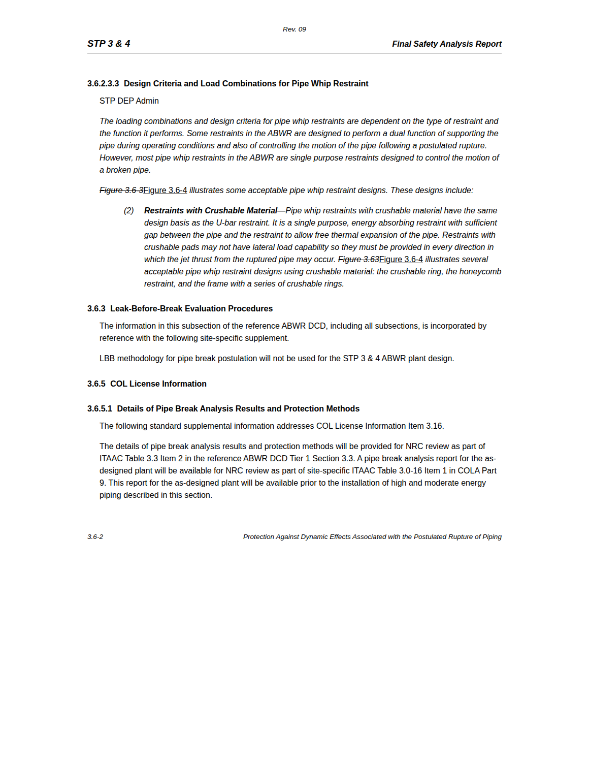Rev. 09
STP 3 & 4
Final Safety Analysis Report
3.6.2.3.3 Design Criteria and Load Combinations for Pipe Whip Restraint
STP DEP Admin
The loading combinations and design criteria for pipe whip restraints are dependent on the type of restraint and the function it performs. Some restraints in the ABWR are designed to perform a dual function of supporting the pipe during operating conditions and also of controlling the motion of the pipe following a postulated rupture. However, most pipe whip restraints in the ABWR are single purpose restraints designed to control the motion of a broken pipe.
Figure 3.6-3 Figure 3.6-4 illustrates some acceptable pipe whip restraint designs. These designs include:
(2) Restraints with Crushable Material—Pipe whip restraints with crushable material have the same design basis as the U-bar restraint. It is a single purpose, energy absorbing restraint with sufficient gap between the pipe and the restraint to allow free thermal expansion of the pipe. Restraints with crushable pads may not have lateral load capability so they must be provided in every direction in which the jet thrust from the ruptured pipe may occur. Figure 3.63 Figure 3.6-4 illustrates several acceptable pipe whip restraint designs using crushable material: the crushable ring, the honeycomb restraint, and the frame with a series of crushable rings.
3.6.3 Leak-Before-Break Evaluation Procedures
The information in this subsection of the reference ABWR DCD, including all subsections, is incorporated by reference with the following site-specific supplement.
LBB methodology for pipe break postulation will not be used for the STP 3 & 4 ABWR plant design.
3.6.5 COL License Information
3.6.5.1 Details of Pipe Break Analysis Results and Protection Methods
The following standard supplemental information addresses COL License Information Item 3.16.
The details of pipe break analysis results and protection methods will be provided for NRC review as part of ITAAC Table 3.3 Item 2 in the reference ABWR DCD Tier 1 Section 3.3. A pipe break analysis report for the as-designed plant will be available for NRC review as part of site-specific ITAAC Table 3.0-16 Item 1 in COLA Part 9. This report for the as-designed plant will be available prior to the installation of high and moderate energy piping described in this section.
3.6-2
Protection Against Dynamic Effects Associated with the Postulated Rupture of Piping